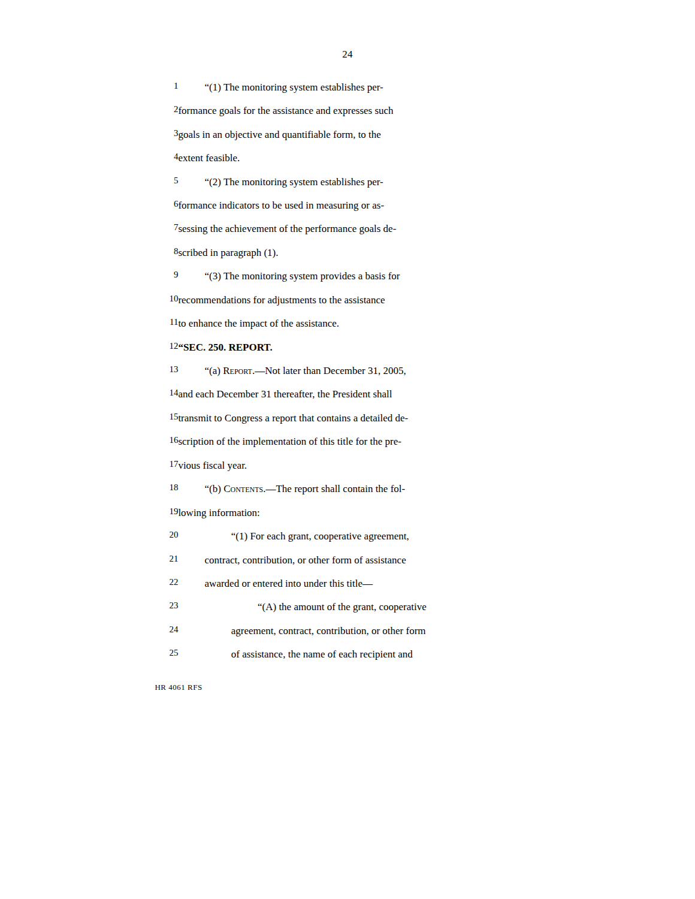24
| 1 | “(1) The monitoring system establishes per- |
| 2 | formance goals for the assistance and expresses such |
| 3 | goals in an objective and quantifiable form, to the |
| 4 | extent feasible. |
| 5 | “(2) The monitoring system establishes per- |
| 6 | formance indicators to be used in measuring or as- |
| 7 | sessing the achievement of the performance goals de- |
| 8 | scribed in paragraph (1). |
| 9 | “(3) The monitoring system provides a basis for |
| 10 | recommendations for adjustments to the assistance |
| 11 | to enhance the impact of the assistance. |
| 12 | “SEC. 250. REPORT. |
| 13 | “(a) Report .—Not later than December 31, 2005, |
| 14 | and each December 31 thereafter, the President shall |
| 15 | transmit to Congress a report that contains a detailed de- |
| 16 | scription of the implementation of this title for the pre- |
| 17 | vious fiscal year. |
| 18 | “(b) Contents .—The report shall contain the fol- |
| 19 | lowing information: |
| 20 | “(1) For each grant, cooperative agreement, |
| 21 | contract, contribution, or other form of assistance |
| 22 | awarded or entered into under this title— |
| 23 | “(A) the amount of the grant, cooperative |
| 24 | agreement, contract, contribution, or other form |
| 25 | of assistance, the name of each recipient and |
HR 4061 RFS